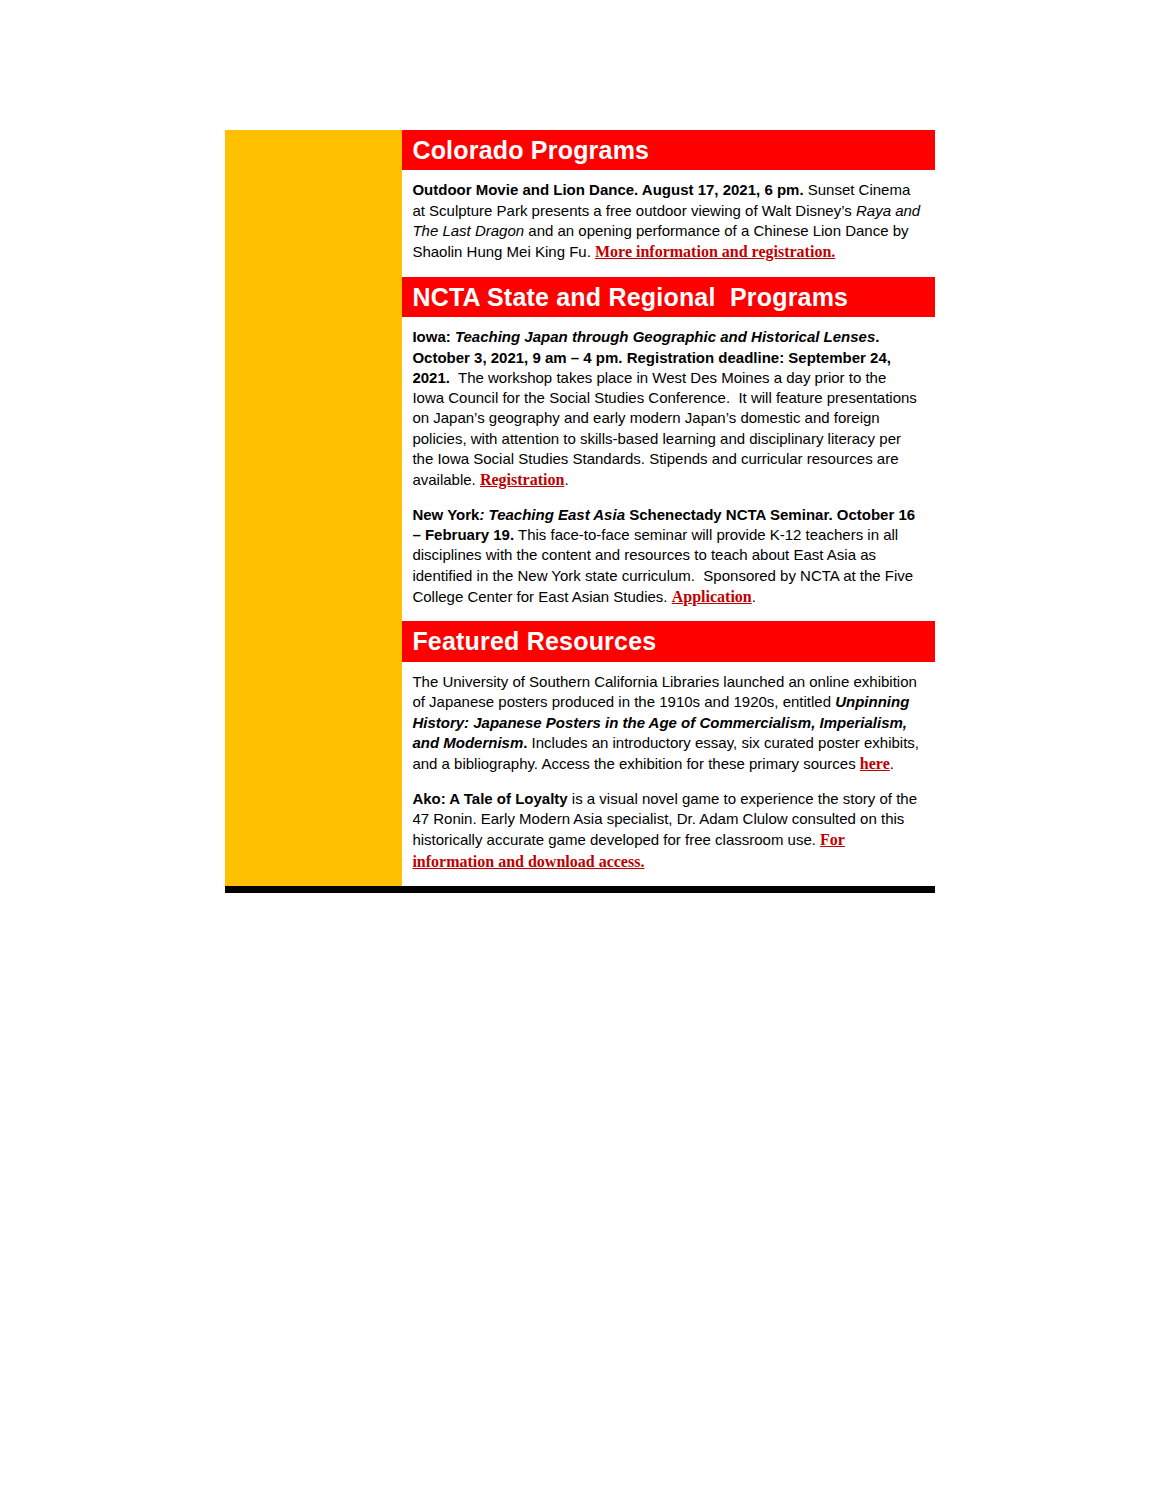Colorado Programs
Outdoor Movie and Lion Dance. August 17, 2021, 6 pm. Sunset Cinema at Sculpture Park presents a free outdoor viewing of Walt Disney’s Raya and The Last Dragon and an opening performance of a Chinese Lion Dance by Shaolin Hung Mei King Fu. More information and registration.
NCTA State and Regional Programs
Iowa: Teaching Japan through Geographic and Historical Lenses. October 3, 2021, 9 am – 4 pm. Registration deadline: September 24, 2021. The workshop takes place in West Des Moines a day prior to the Iowa Council for the Social Studies Conference. It will feature presentations on Japan’s geography and early modern Japan’s domestic and foreign policies, with attention to skills-based learning and disciplinary literacy per the Iowa Social Studies Standards. Stipends and curricular resources are available. Registration.
New York: Teaching East Asia Schenectady NCTA Seminar. October 16 – February 19. This face-to-face seminar will provide K-12 teachers in all disciplines with the content and resources to teach about East Asia as identified in the New York state curriculum. Sponsored by NCTA at the Five College Center for East Asian Studies. Application.
Featured Resources
The University of Southern California Libraries launched an online exhibition of Japanese posters produced in the 1910s and 1920s, entitled Unpinning History: Japanese Posters in the Age of Commercialism, Imperialism, and Modernism. Includes an introductory essay, six curated poster exhibits, and a bibliography. Access the exhibition for these primary sources here.
Ako: A Tale of Loyalty is a visual novel game to experience the story of the 47 Ronin. Early Modern Asia specialist, Dr. Adam Clulow consulted on this historically accurate game developed for free classroom use. For information and download access.